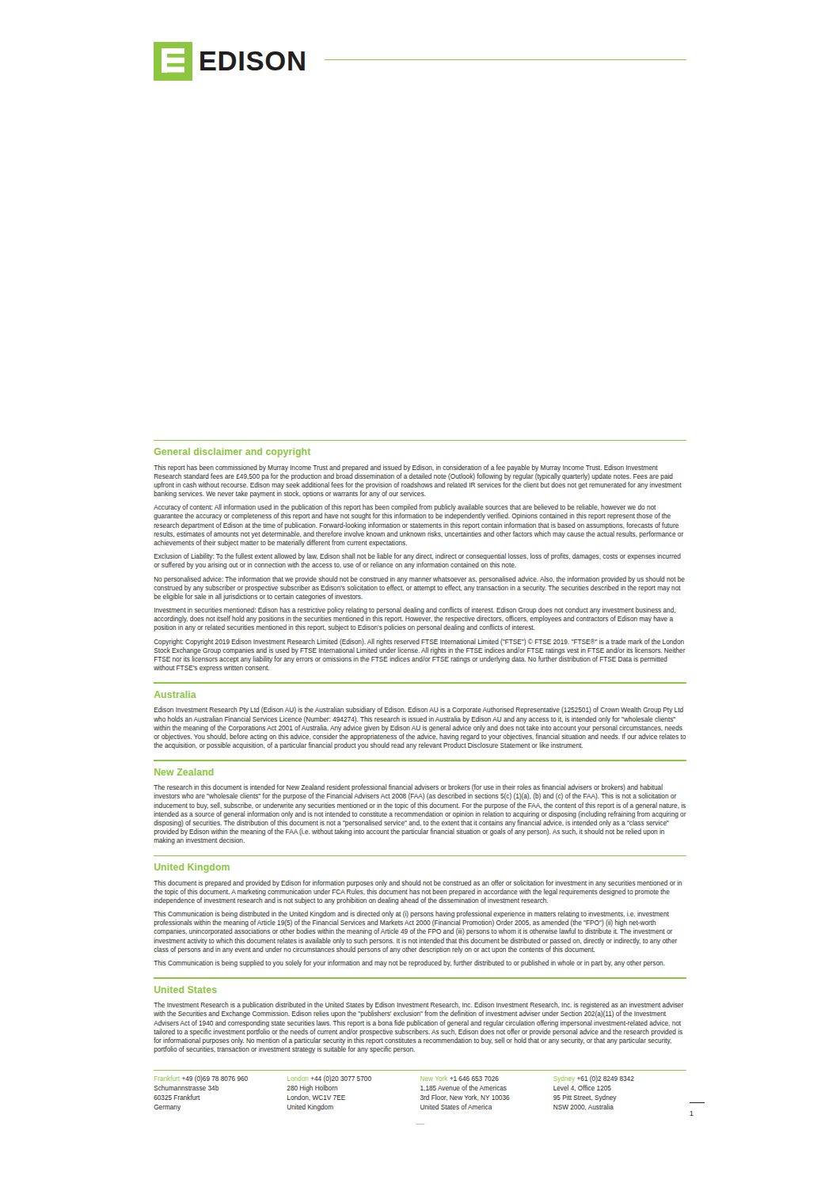EDISON
General disclaimer and copyright
This report has been commissioned by Murray Income Trust and prepared and issued by Edison, in consideration of a fee payable by Murray Income Trust. Edison Investment Research standard fees are £49,500 pa for the production and broad dissemination of a detailed note (Outlook) following by regular (typically quarterly) update notes. Fees are paid upfront in cash without recourse. Edison may seek additional fees for the provision of roadshows and related IR services for the client but does not get remunerated for any investment banking services. We never take payment in stock, options or warrants for any of our services.
Accuracy of content: All information used in the publication of this report has been compiled from publicly available sources that are believed to be reliable, however we do not guarantee the accuracy or completeness of this report and have not sought for this information to be independently verified. Opinions contained in this report represent those of the research department of Edison at the time of publication. Forward-looking information or statements in this report contain information that is based on assumptions, forecasts of future results, estimates of amounts not yet determinable, and therefore involve known and unknown risks, uncertainties and other factors which may cause the actual results, performance or achievements of their subject matter to be materially different from current expectations.
Exclusion of Liability: To the fullest extent allowed by law, Edison shall not be liable for any direct, indirect or consequential losses, loss of profits, damages, costs or expenses incurred or suffered by you arising out or in connection with the access to, use of or reliance on any information contained on this note.
No personalised advice: The information that we provide should not be construed in any manner whatsoever as, personalised advice. Also, the information provided by us should not be construed by any subscriber or prospective subscriber as Edison's solicitation to effect, or attempt to effect, any transaction in a security. The securities described in the report may not be eligible for sale in all jurisdictions or to certain categories of investors.
Investment in securities mentioned: Edison has a restrictive policy relating to personal dealing and conflicts of interest. Edison Group does not conduct any investment business and, accordingly, does not itself hold any positions in the securities mentioned in this report. However, the respective directors, officers, employees and contractors of Edison may have a position in any or related securities mentioned in this report, subject to Edison's policies on personal dealing and conflicts of interest.
Copyright: Copyright 2019 Edison Investment Research Limited (Edison). All rights reserved FTSE International Limited ("FTSE") © FTSE 2019. "FTSE®" is a trade mark of the London Stock Exchange Group companies and is used by FTSE International Limited under license. All rights in the FTSE indices and/or FTSE ratings vest in FTSE and/or its licensors. Neither FTSE nor its licensors accept any liability for any errors or omissions in the FTSE indices and/or FTSE ratings or underlying data. No further distribution of FTSE Data is permitted without FTSE's express written consent.
Australia
Edison Investment Research Pty Ltd (Edison AU) is the Australian subsidiary of Edison. Edison AU is a Corporate Authorised Representative (1252501) of Crown Wealth Group Pty Ltd who holds an Australian Financial Services Licence (Number: 494274). This research is issued in Australia by Edison AU and any access to it, is intended only for "wholesale clients" within the meaning of the Corporations Act 2001 of Australia. Any advice given by Edison AU is general advice only and does not take into account your personal circumstances, needs or objectives. You should, before acting on this advice, consider the appropriateness of the advice, having regard to your objectives, financial situation and needs. If our advice relates to the acquisition, or possible acquisition, of a particular financial product you should read any relevant Product Disclosure Statement or like instrument.
New Zealand
The research in this document is intended for New Zealand resident professional financial advisers or brokers (for use in their roles as financial advisers or brokers) and habitual investors who are "wholesale clients" for the purpose of the Financial Advisers Act 2008 (FAA) (as described in sections 5(c) (1)(a), (b) and (c) of the FAA). This is not a solicitation or inducement to buy, sell, subscribe, or underwrite any securities mentioned or in the topic of this document. For the purpose of the FAA, the content of this report is of a general nature, is intended as a source of general information only and is not intended to constitute a recommendation or opinion in relation to acquiring or disposing (including refraining from acquiring or disposing) of securities. The distribution of this document is not a "personalised service" and, to the extent that it contains any financial advice, is intended only as a "class service" provided by Edison within the meaning of the FAA (i.e. without taking into account the particular financial situation or goals of any person). As such, it should not be relied upon in making an investment decision.
United Kingdom
This document is prepared and provided by Edison for information purposes only and should not be construed as an offer or solicitation for investment in any securities mentioned or in the topic of this document. A marketing communication under FCA Rules, this document has not been prepared in accordance with the legal requirements designed to promote the independence of investment research and is not subject to any prohibition on dealing ahead of the dissemination of investment research.
This Communication is being distributed in the United Kingdom and is directed only at (i) persons having professional experience in matters relating to investments, i.e. investment professionals within the meaning of Article 19(5) of the Financial Services and Markets Act 2000 (Financial Promotion) Order 2005, as amended (the "FPO") (ii) high net-worth companies, unincorporated associations or other bodies within the meaning of Article 49 of the FPO and (iii) persons to whom it is otherwise lawful to distribute it. The investment or investment activity to which this document relates is available only to such persons. It is not intended that this document be distributed or passed on, directly or indirectly, to any other class of persons and in any event and under no circumstances should persons of any other description rely on or act upon the contents of this document.
This Communication is being supplied to you solely for your information and may not be reproduced by, further distributed to or published in whole or in part by, any other person.
United States
The Investment Research is a publication distributed in the United States by Edison Investment Research, Inc. Edison Investment Research, Inc. is registered as an investment adviser with the Securities and Exchange Commission. Edison relies upon the "publishers' exclusion" from the definition of investment adviser under Section 202(a)(11) of the Investment Advisers Act of 1940 and corresponding state securities laws. This report is a bona fide publication of general and regular circulation offering impersonal investment-related advice, not tailored to a specific investment portfolio or the needs of current and/or prospective subscribers. As such, Edison does not offer or provide personal advice and the research provided is for informational purposes only. No mention of a particular security in this report constitutes a recommendation to buy, sell or hold that or any security, or that any particular security, portfolio of securities, transaction or investment strategy is suitable for any specific person.
Frankfurt +49 (0)69 78 8076 960
Schumannstrasse 34b
60325 Frankfurt
Germany
London +44 (0)20 3077 5700
280 High Holborn
London, WC1V 7EE
United Kingdom
New York +1 646 653 7026
1,185 Avenue of the Americas
3rd Floor, New York, NY 10036
United States of America
Sydney +61 (0)2 8249 8342
Level 4, Office 1205
95 Pitt Street, Sydney
NSW 2000, Australia
1